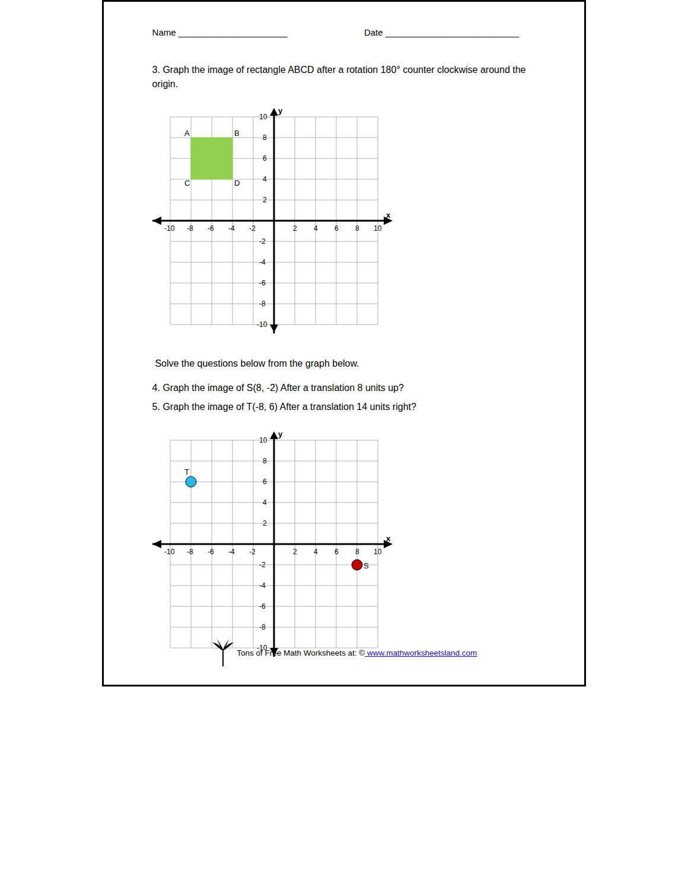Name ______________________
Date ___________________________
3. Graph the image of rectangle ABCD after a rotation 180° counter clockwise around the origin.
y x -10 -8 -6 -4 -2 2 4 6 8 10 10 8 6 4 2 -2 -4 -6 -8 -10 A B C D
Solve the questions below from the graph below.
4. Graph the image of S(8, -2) After a translation 8 units up?
5. Graph the image of T(-8, 6) After a translation 14 units right?
y x -10 -8 -6 -4 -2 2 4 6 8 10 10 8 6 4 2 -2 -4 -6 -8 -10 T S
Tons of Free Math Worksheets at: © www.mathworksheetsland.com